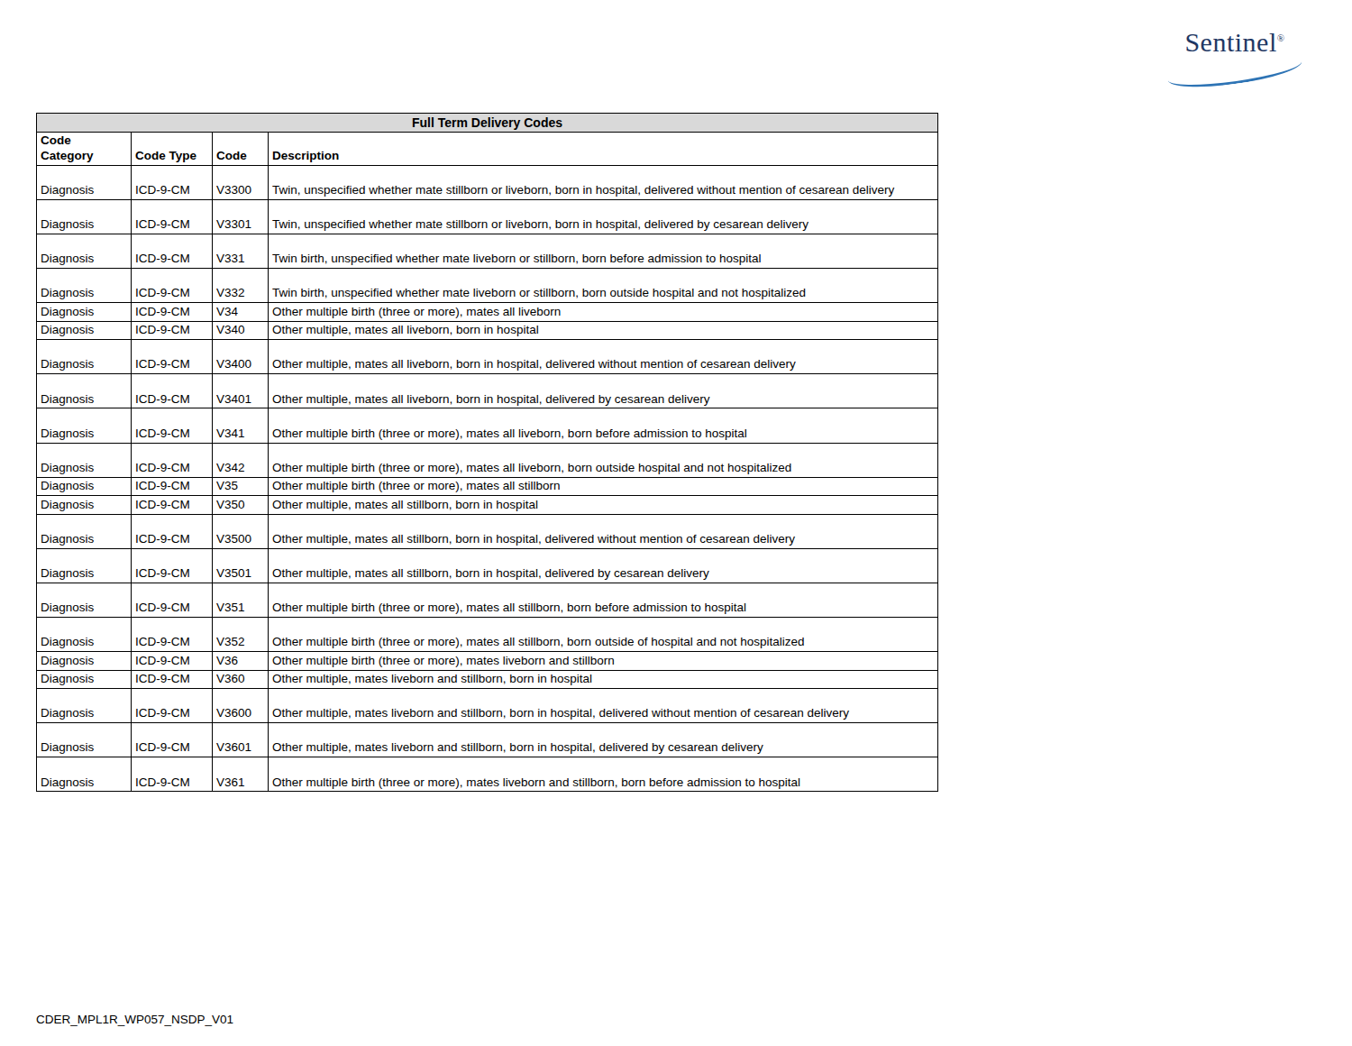Sentinel®
Full Term Delivery Codes
| Code Category | Code Type | Code | Description |
| --- | --- | --- | --- |
| Diagnosis | ICD-9-CM | V3300 | Twin, unspecified whether mate stillborn or liveborn, born in hospital, delivered without mention of cesarean delivery |
| Diagnosis | ICD-9-CM | V3301 | Twin, unspecified whether mate stillborn or liveborn, born in hospital, delivered by cesarean delivery |
| Diagnosis | ICD-9-CM | V331 | Twin birth, unspecified whether mate liveborn or stillborn, born before admission to hospital |
| Diagnosis | ICD-9-CM | V332 | Twin birth, unspecified whether mate liveborn or stillborn, born outside hospital and not hospitalized |
| Diagnosis | ICD-9-CM | V34 | Other multiple birth (three or more), mates all liveborn |
| Diagnosis | ICD-9-CM | V340 | Other multiple, mates all liveborn, born in hospital |
| Diagnosis | ICD-9-CM | V3400 | Other multiple, mates all liveborn, born in hospital, delivered without mention of cesarean delivery |
| Diagnosis | ICD-9-CM | V3401 | Other multiple, mates all liveborn, born in hospital, delivered by cesarean delivery |
| Diagnosis | ICD-9-CM | V341 | Other multiple birth (three or more), mates all liveborn, born before admission to hospital |
| Diagnosis | ICD-9-CM | V342 | Other multiple birth (three or more), mates all liveborn, born outside hospital and not hospitalized |
| Diagnosis | ICD-9-CM | V35 | Other multiple birth (three or more), mates all stillborn |
| Diagnosis | ICD-9-CM | V350 | Other multiple, mates all stillborn, born in hospital |
| Diagnosis | ICD-9-CM | V3500 | Other multiple, mates all stillborn, born in hospital, delivered without mention of cesarean delivery |
| Diagnosis | ICD-9-CM | V3501 | Other multiple, mates all stillborn, born in hospital, delivered by cesarean delivery |
| Diagnosis | ICD-9-CM | V351 | Other multiple birth (three or more), mates all stillborn, born before admission to hospital |
| Diagnosis | ICD-9-CM | V352 | Other multiple birth (three or more), mates all stillborn, born outside of hospital and not hospitalized |
| Diagnosis | ICD-9-CM | V36 | Other multiple birth (three or more), mates liveborn and stillborn |
| Diagnosis | ICD-9-CM | V360 | Other multiple, mates liveborn and stillborn, born in hospital |
| Diagnosis | ICD-9-CM | V3600 | Other multiple, mates liveborn and stillborn, born in hospital, delivered without mention of cesarean delivery |
| Diagnosis | ICD-9-CM | V3601 | Other multiple, mates liveborn and stillborn, born in hospital, delivered by cesarean delivery |
| Diagnosis | ICD-9-CM | V361 | Other multiple birth (three or more), mates liveborn and stillborn, born before admission to hospital |
CDER_MPL1R_WP057_NSDP_V01